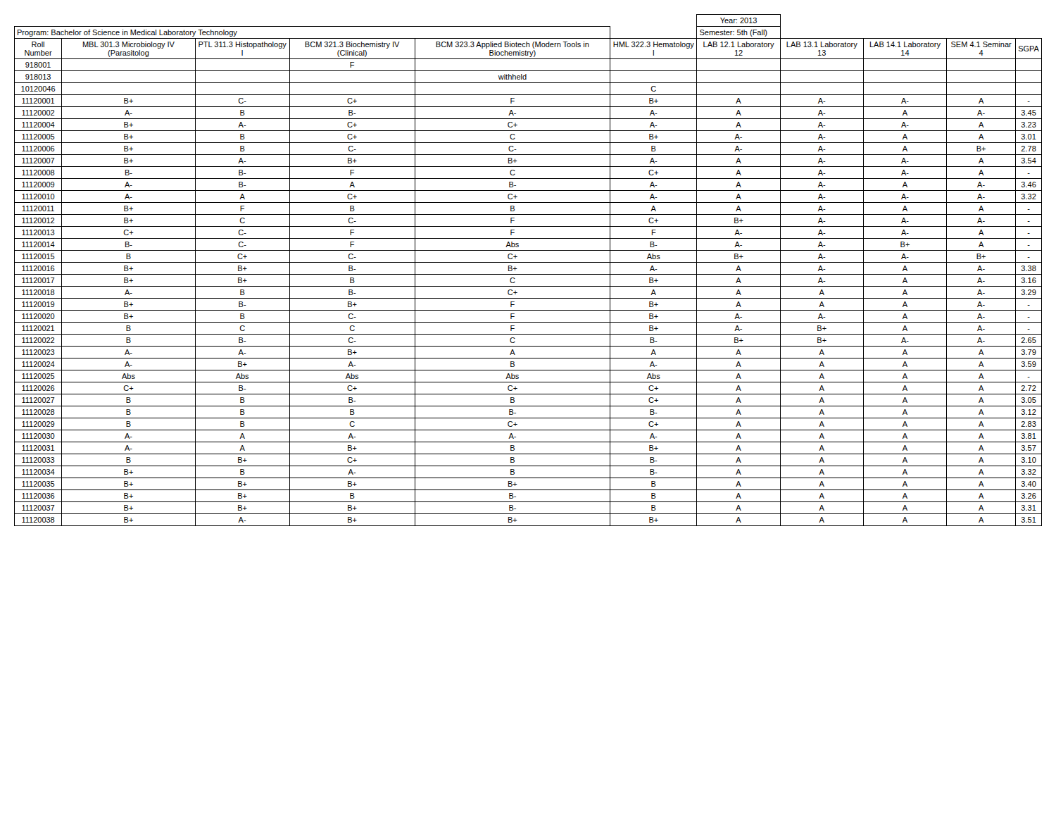| | | | | | | Year: 2013 | | | | |
| Program: Bachelor of Science in Medical Laboratory Technology | | Semester: 5th (Fall) | | | | |
| Roll Number | MBL 301.3 Microbiology IV (Parasitolog | PTL 311.3 Histopathology I | BCM 321.3 Biochemistry IV (Clinical) | BCM 323.3 Applied Biotech (Modern Tools in Biochemistry) | HML 322.3 Hematology I | LAB 12.1 Laboratory 12 | LAB 13.1 Laboratory 13 | LAB 14.1 Laboratory 14 | SEM 4.1 Seminar 4 | SGPA |
| 918001 | | | F | | | | | | | |
| 918013 | | | | withheld | | | | | | |
| 10120046 | | | | | C | | | | | |
| 11120001 | B+ | C- | C+ | F | B+ | A | A- | A- | A | - |
| 11120002 | A- | B | B- | A- | A- | A | A- | A | A- | 3.45 |
| 11120004 | B+ | A- | C+ | C+ | A- | A | A- | A- | A | 3.23 |
| 11120005 | B+ | B | C+ | C | B+ | A- | A- | A | A | 3.01 |
| 11120006 | B+ | B | C- | C- | B | A- | A- | A | B+ | 2.78 |
| 11120007 | B+ | A- | B+ | B+ | A- | A | A- | A- | A | 3.54 |
| 11120008 | B- | B- | F | C | C+ | A | A- | A- | A | - |
| 11120009 | A- | B- | A | B- | A- | A | A- | A | A- | 3.46 |
| 11120010 | A- | A | C+ | C+ | A- | A | A- | A- | A- | 3.32 |
| 11120011 | B+ | F | B | B | A | A | A- | A | A | - |
| 11120012 | B+ | C | C- | F | C+ | B+ | A- | A- | A- | - |
| 11120013 | C+ | C- | F | F | F | A- | A- | A- | A | - |
| 11120014 | B- | C- | F | Abs | B- | A- | A- | B+ | A | - |
| 11120015 | B | C+ | C- | C+ | Abs | B+ | A- | A- | B+ | - |
| 11120016 | B+ | B+ | B- | B+ | A- | A | A- | A | A- | 3.38 |
| 11120017 | B+ | B+ | B | C | B+ | A | A- | A | A- | 3.16 |
| 11120018 | A- | B | B- | C+ | A | A | A | A | A- | 3.29 |
| 11120019 | B+ | B- | B+ | F | B+ | A | A | A | A- | - |
| 11120020 | B+ | B | C- | F | B+ | A- | A- | A | A- | - |
| 11120021 | B | C | C | F | B+ | A- | B+ | A | A- | - |
| 11120022 | B | B- | C- | C | B- | B+ | B+ | A- | A- | 2.65 |
| 11120023 | A- | A- | B+ | A | A | A | A | A | A | 3.79 |
| 11120024 | A- | B+ | A- | B | A- | A | A | A | A | 3.59 |
| 11120025 | Abs | Abs | Abs | Abs | Abs | A | A | A | A | - |
| 11120026 | C+ | B- | C+ | C+ | C+ | A | A | A | A | 2.72 |
| 11120027 | B | B | B- | B | C+ | A | A | A | A | 3.05 |
| 11120028 | B | B | B | B- | B- | A | A | A | A | 3.12 |
| 11120029 | B | B | C | C+ | C+ | A | A | A | A | 2.83 |
| 11120030 | A- | A | A- | A- | A- | A | A | A | A | 3.81 |
| 11120031 | A- | A | B+ | B | B+ | A | A | A | A | 3.57 |
| 11120033 | B | B+ | C+ | B | B- | A | A | A | A | 3.10 |
| 11120034 | B+ | B | A- | B | B- | A | A | A | A | 3.32 |
| 11120035 | B+ | B+ | B+ | B+ | B | A | A | A | A | 3.40 |
| 11120036 | B+ | B+ | B | B- | B | A | A | A | A | 3.26 |
| 11120037 | B+ | B+ | B+ | B- | B | A | A | A | A | 3.31 |
| 11120038 | B+ | A- | B+ | B+ | B+ | A | A | A | A | 3.51 |